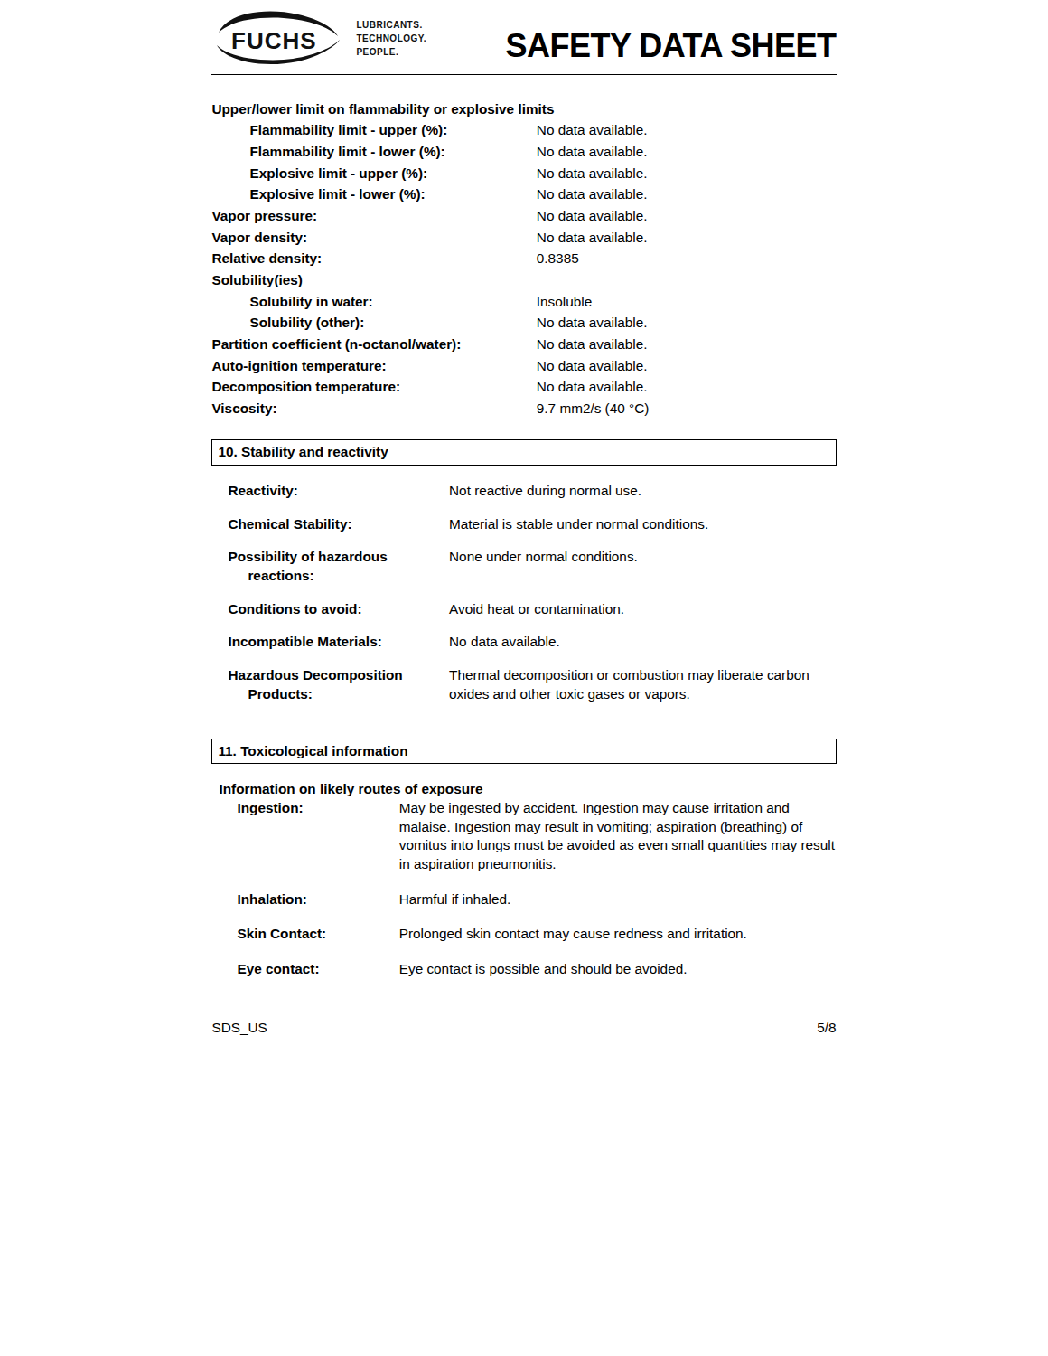FUCHS
Lubricants.
Technology.
People.
SAFETY DATA SHEET
| Upper/lower limit on flammability or explosive limits |
| Flammability limit - upper (%): | No data available. |
| Flammability limit - lower (%): | No data available. |
| Explosive limit - upper (%): | No data available. |
| Explosive limit - lower (%): | No data available. |
| Vapor pressure: | No data available. |
| Vapor density: | No data available. |
| Relative density: | 0.8385 |
| Solubility(ies) | |
| Solubility in water: | Insoluble |
| Solubility (other): | No data available. |
| Partition coefficient (n-octanol/water): | No data available. |
| Auto-ignition temperature: | No data available. |
| Decomposition temperature: | No data available. |
| Viscosity: | 9.7 mm2/s (40 °C) |
10. Stability and reactivity
| Reactivity: | Not reactive during normal use. |
| Chemical Stability: | Material is stable under normal conditions. |
| Possibility of hazardous reactions: | None under normal conditions. |
| Conditions to avoid: | Avoid heat or contamination. |
| Incompatible Materials: | No data available. |
| Hazardous Decomposition Products: | Thermal decomposition or combustion may liberate carbon oxides and other toxic gases or vapors. |
11. Toxicological information
Information on likely routes of exposure
| Ingestion: | May be ingested by accident. Ingestion may cause irritation and malaise. Ingestion may result in vomiting; aspiration (breathing) of vomitus into lungs must be avoided as even small quantities may result in aspiration pneumonitis. |
| Inhalation: | Harmful if inhaled. |
| Skin Contact: | Prolonged skin contact may cause redness and irritation. |
| Eye contact: | Eye contact is possible and should be avoided. |
SDS_US
5/8